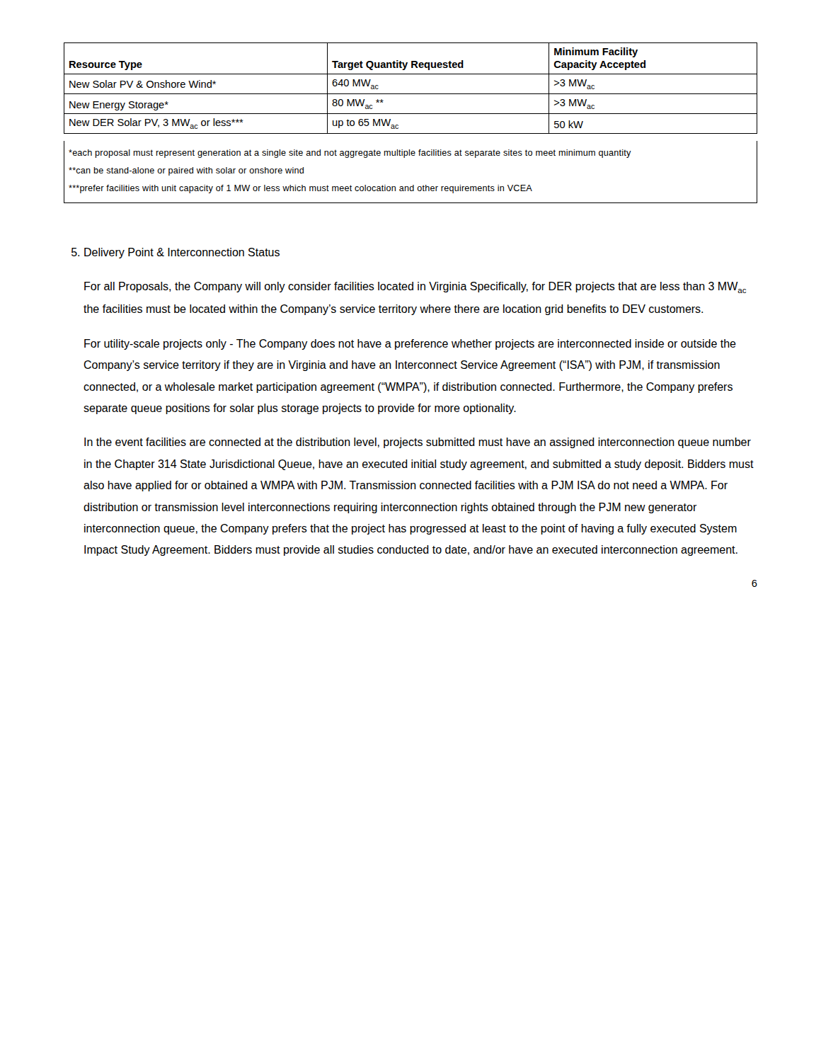| Resource Type | Target Quantity Requested | Minimum Facility Capacity Accepted |
| --- | --- | --- |
| New Solar PV & Onshore Wind* | 640 MW ac | >3 MW ac |
| New Energy Storage* | 80 MW ac ** | >3 MW ac |
| New DER Solar PV, 3 MW ac or less*** | up to 65 MW ac | 50 kW |
*each proposal must represent generation at a single site and not aggregate multiple facilities at separate sites to meet minimum quantity
**can be stand-alone or paired with solar or onshore wind
***prefer facilities with unit capacity of 1 MW or less which must meet colocation and other requirements in VCEA
Delivery Point & Interconnection Status
For all Proposals, the Company will only consider facilities located in Virginia Specifically, for DER projects that are less than 3 MWac the facilities must be located within the Company’s service territory where there are location grid benefits to DEV customers.
For utility-scale projects only - The Company does not have a preference whether projects are interconnected inside or outside the Company’s service territory if they are in Virginia and have an Interconnect Service Agreement (“ISA”) with PJM, if transmission connected, or a wholesale market participation agreement (“WMPA”), if distribution connected. Furthermore, the Company prefers separate queue positions for solar plus storage projects to provide for more optionality.
In the event facilities are connected at the distribution level, projects submitted must have an assigned interconnection queue number in the Chapter 314 State Jurisdictional Queue, have an executed initial study agreement, and submitted a study deposit. Bidders must also have applied for or obtained a WMPA with PJM. Transmission connected facilities with a PJM ISA do not need a WMPA. For distribution or transmission level interconnections requiring interconnection rights obtained through the PJM new generator interconnection queue, the Company prefers that the project has progressed at least to the point of having a fully executed System Impact Study Agreement. Bidders must provide all studies conducted to date, and/or have an executed interconnection agreement.
6